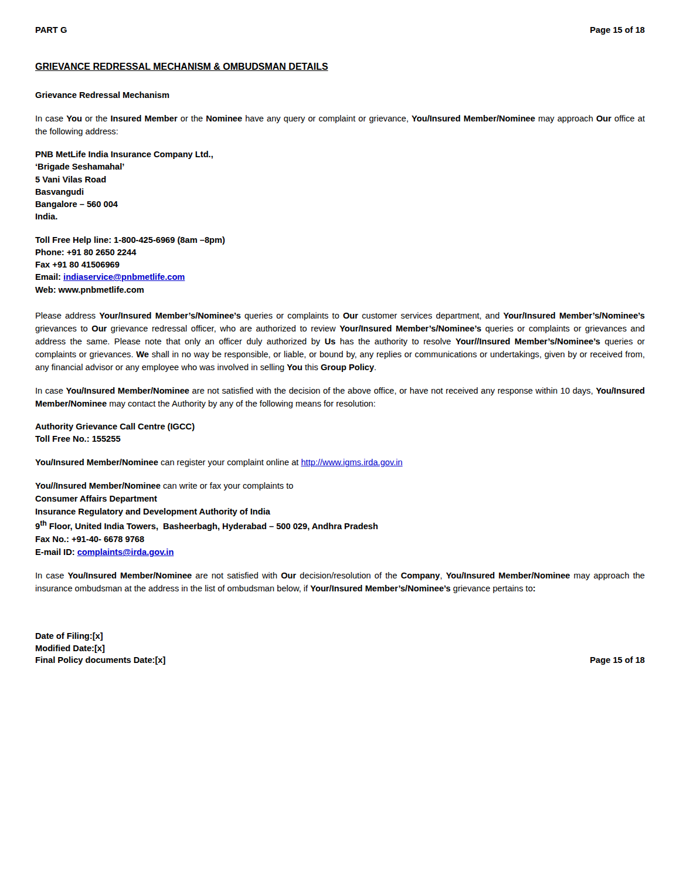PART G Page 15 of 18
GRIEVANCE REDRESSAL MECHANISM & OMBUDSMAN DETAILS
Grievance Redressal Mechanism
In case You or the Insured Member or the Nominee have any query or complaint or grievance, You/Insured Member/Nominee may approach Our office at the following address:
PNB MetLife India Insurance Company Ltd.,
‘Brigade Seshamahal’
5 Vani Vilas Road
Basvangudi
Bangalore – 560 004
India.
Toll Free Help line: 1-800-425-6969 (8am –8pm)
Phone: +91 80 2650 2244
Fax +91 80 41506969
Email: indiaservice@pnbmetlife.com
Web: www.pnbmetlife.com
Please address Your/Insured Member’s/Nominee’s queries or complaints to Our customer services department, and Your/Insured Member’s/Nominee’s grievances to Our grievance redressal officer, who are authorized to review Your/Insured Member’s/Nominee’s queries or complaints or grievances and address the same. Please note that only an officer duly authorized by Us has the authority to resolve Your//Insured Member’s/Nominee’s queries or complaints or grievances. We shall in no way be responsible, or liable, or bound by, any replies or communications or undertakings, given by or received from, any financial advisor or any employee who was involved in selling You this Group Policy.
In case You/Insured Member/Nominee are not satisfied with the decision of the above office, or have not received any response within 10 days, You/Insured Member/Nominee may contact the Authority by any of the following means for resolution:
Authority Grievance Call Centre (IGCC)
Toll Free No.: 155255
You/Insured Member/Nominee can register your complaint online at http://www.igms.irda.gov.in
You//Insured Member/Nominee can write or fax your complaints to
Consumer Affairs Department
Insurance Regulatory and Development Authority of India
9th Floor, United India Towers, Basheerbagh, Hyderabad – 500 029, Andhra Pradesh
Fax No.: +91-40- 6678 9768
E-mail ID: complaints@irda.gov.in
In case You/Insured Member/Nominee are not satisfied with Our decision/resolution of the Company, You/Insured Member/Nominee may approach the insurance ombudsman at the address in the list of ombudsman below, if Your/Insured Member’s/Nominee’s grievance pertains to:
Date of Filing:[x]
Modified Date:[x]
Final Policy documents Date:[x]
Page 15 of 18